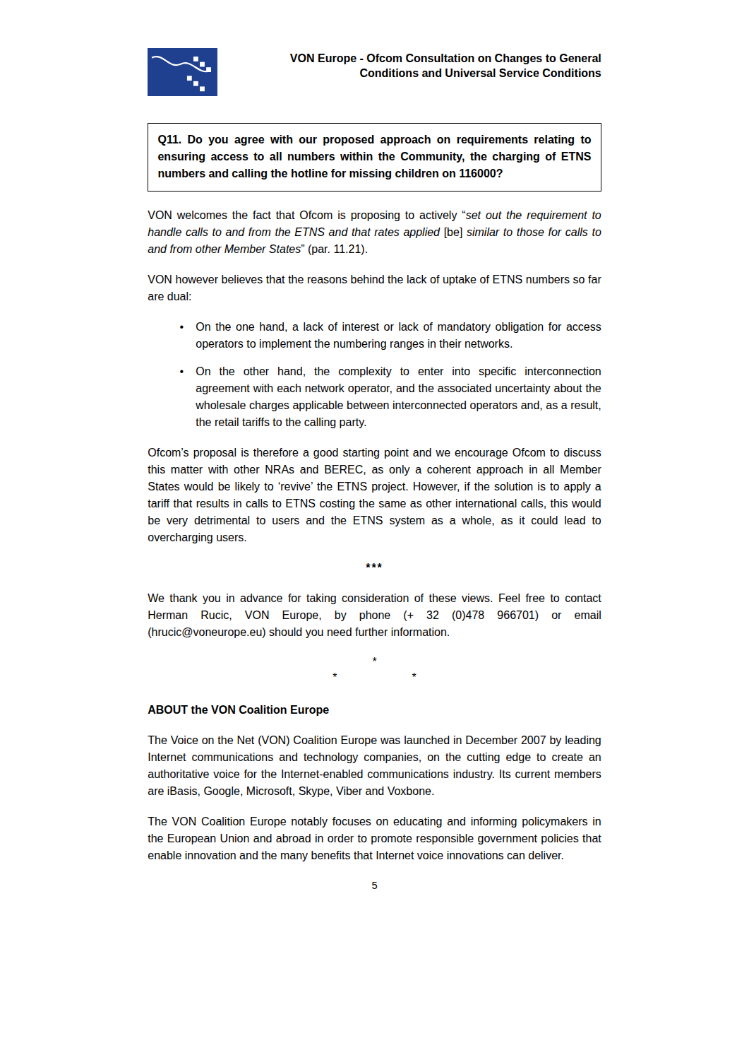VON Europe - Ofcom Consultation on Changes to General
Conditions and Universal Service Conditions
Q11. Do you agree with our proposed approach on requirements relating to ensuring access to all numbers within the Community, the charging of ETNS numbers and calling the hotline for missing children on 116000?
VON welcomes the fact that Ofcom is proposing to actively “set out the requirement to handle calls to and from the ETNS and that rates applied [be] similar to those for calls to and from other Member States” (par. 11.21).
VON however believes that the reasons behind the lack of uptake of ETNS numbers so far are dual:
On the one hand, a lack of interest or lack of mandatory obligation for access operators to implement the numbering ranges in their networks.
On the other hand, the complexity to enter into specific interconnection agreement with each network operator, and the associated uncertainty about the wholesale charges applicable between interconnected operators and, as a result, the retail tariffs to the calling party.
Ofcom’s proposal is therefore a good starting point and we encourage Ofcom to discuss this matter with other NRAs and BEREC, as only a coherent approach in all Member States would be likely to ‘revive’ the ETNS project. However, if the solution is to apply a tariff that results in calls to ETNS costing the same as other international calls, this would be very detrimental to users and the ETNS system as a whole, as it could lead to overcharging users.
***
We thank you in advance for taking consideration of these views. Feel free to contact Herman Rucic, VON Europe, by phone (+ 32 (0)478 966701) or email (hrucic@voneurope.eu) should you need further information.
* * *
ABOUT the VON Coalition Europe
The Voice on the Net (VON) Coalition Europe was launched in December 2007 by leading Internet communications and technology companies, on the cutting edge to create an authoritative voice for the Internet-enabled communications industry. Its current members are iBasis, Google, Microsoft, Skype, Viber and Voxbone.
The VON Coalition Europe notably focuses on educating and informing policymakers in the European Union and abroad in order to promote responsible government policies that enable innovation and the many benefits that Internet voice innovations can deliver.
5